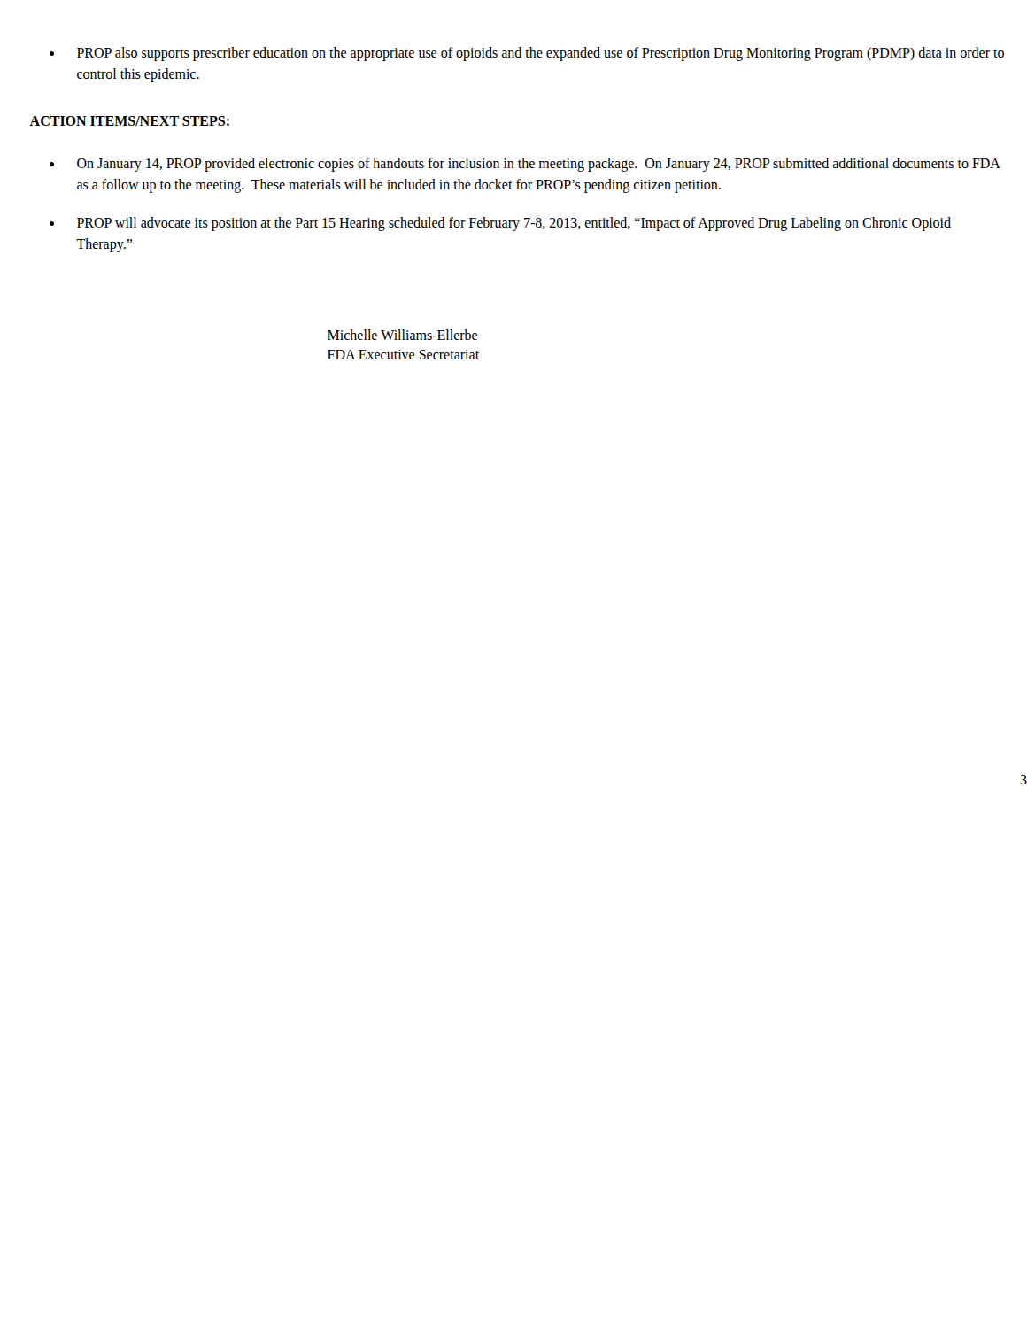PROP also supports prescriber education on the appropriate use of opioids and the expanded use of Prescription Drug Monitoring Program (PDMP) data in order to control this epidemic.
ACTION ITEMS/NEXT STEPS:
On January 14, PROP provided electronic copies of handouts for inclusion in the meeting package. On January 24, PROP submitted additional documents to FDA as a follow up to the meeting. These materials will be included in the docket for PROP’s pending citizen petition.
PROP will advocate its position at the Part 15 Hearing scheduled for February 7-8, 2013, entitled, “Impact of Approved Drug Labeling on Chronic Opioid Therapy.”
Michelle Williams-Ellerbe
FDA Executive Secretariat
3